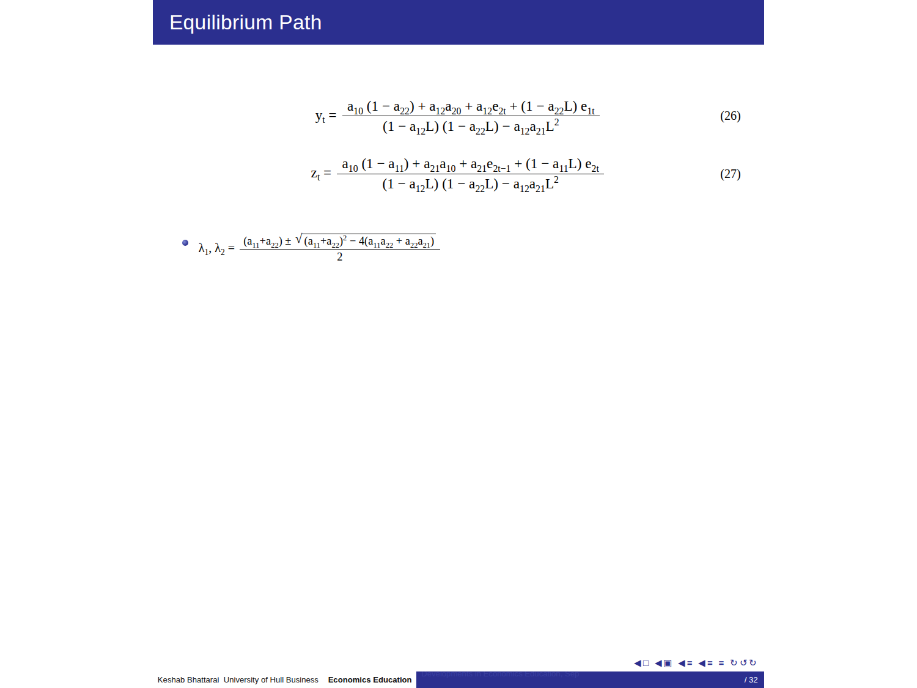Equilibrium Path
yt = a10 (1 − a22) + a12a20 + a12e2t + (1 − a22L) e1t (1 − a12L) (1 − a22L) − a12a21L2 (26)
zt = a10 (1 − a11) + a21a10 + a21e2t−1 + (1 − a11L) e2t (1 − a12L) (1 − a22L) − a12a21L2 (27)
λ1, λ2 = (a11+a22) ± (a11+a22)2 − 4(a11a22 + a22a21) 2
Keshab Bhattarai University of Hull Business
Economics Education
Developments in Economics Education, Sep / 32
◀□ ◀▣ ◀≡ ◀≡ ≡ ↻↺↻